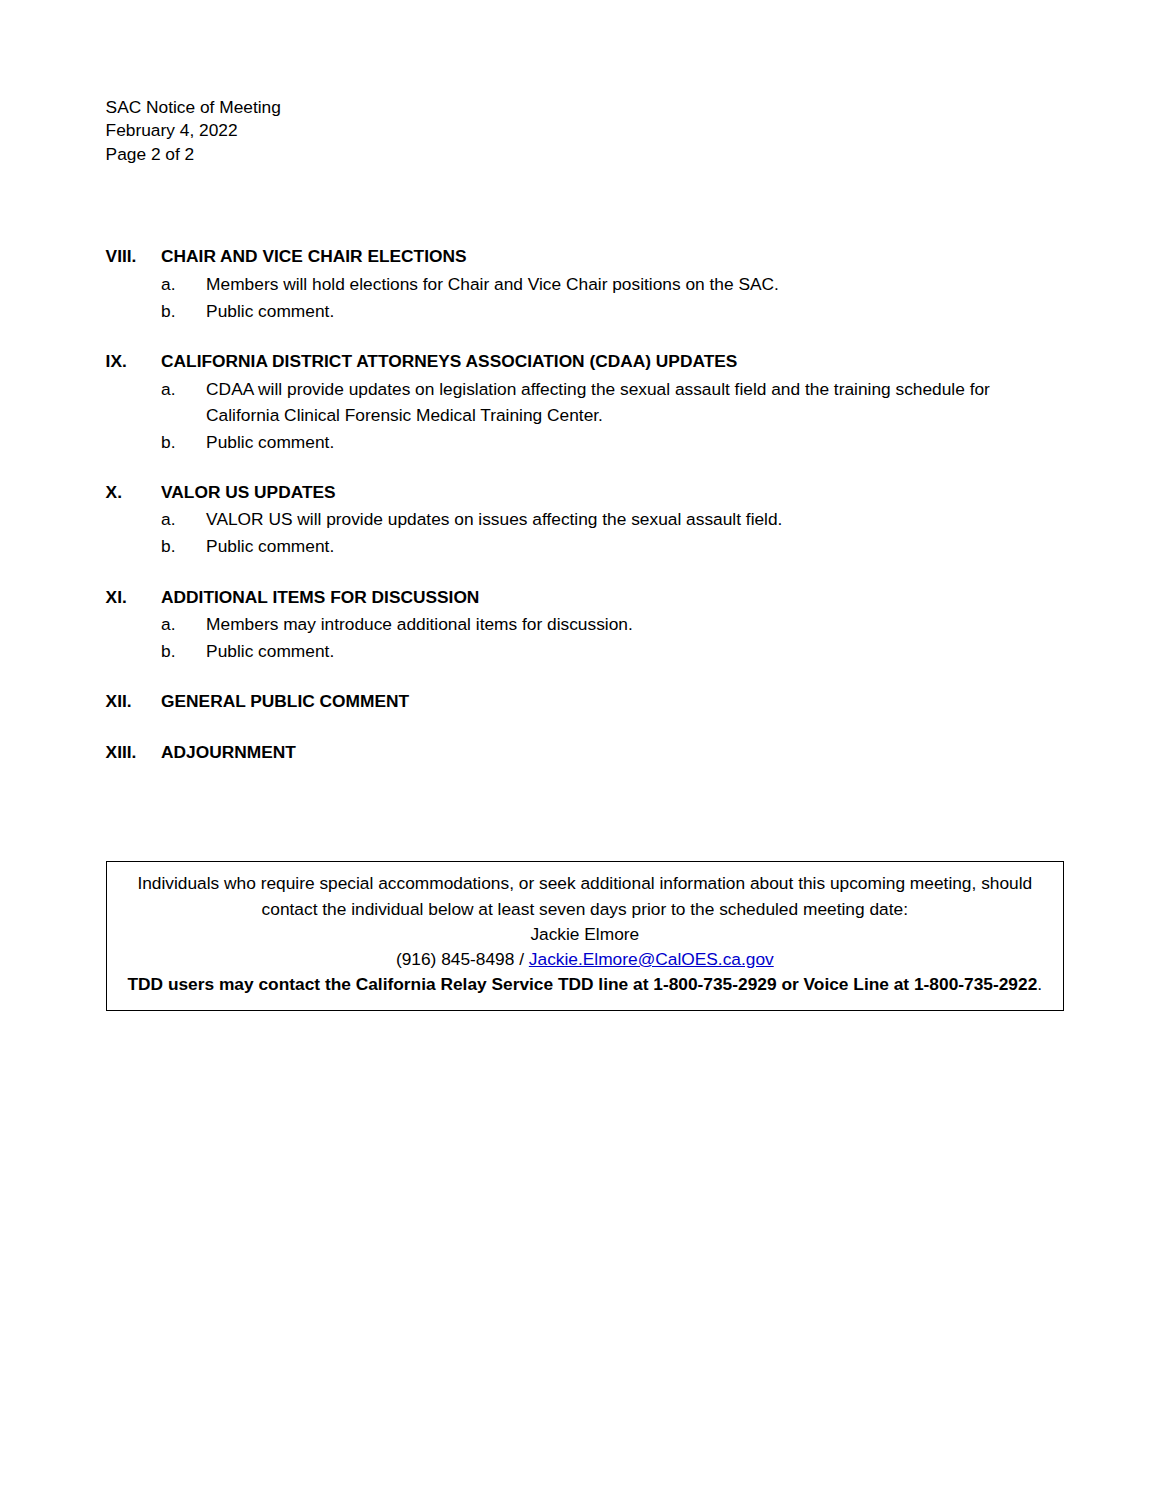SAC Notice of Meeting
February 4, 2022
Page 2 of 2
VIII. Chair and Vice Chair Elections
a. Members will hold elections for Chair and Vice Chair positions on the SAC.
b. Public comment.
IX. California District Attorneys Association (CDAA) Updates
a. CDAA will provide updates on legislation affecting the sexual assault field and the training schedule for California Clinical Forensic Medical Training Center.
b. Public comment.
X. VALOR US Updates
a. VALOR US will provide updates on issues affecting the sexual assault field.
b. Public comment.
XI. Additional Items for Discussion
a. Members may introduce additional items for discussion.
b. Public comment.
XII. General Public Comment
XIII. Adjournment
Individuals who require special accommodations, or seek additional information about this upcoming meeting, should contact the individual below at least seven days prior to the scheduled meeting date:
Jackie Elmore
(916) 845-8498 / Jackie.Elmore@CalOES.ca.gov
TDD users may contact the California Relay Service TDD line at 1-800-735-2929 or Voice Line at 1-800-735-2922.